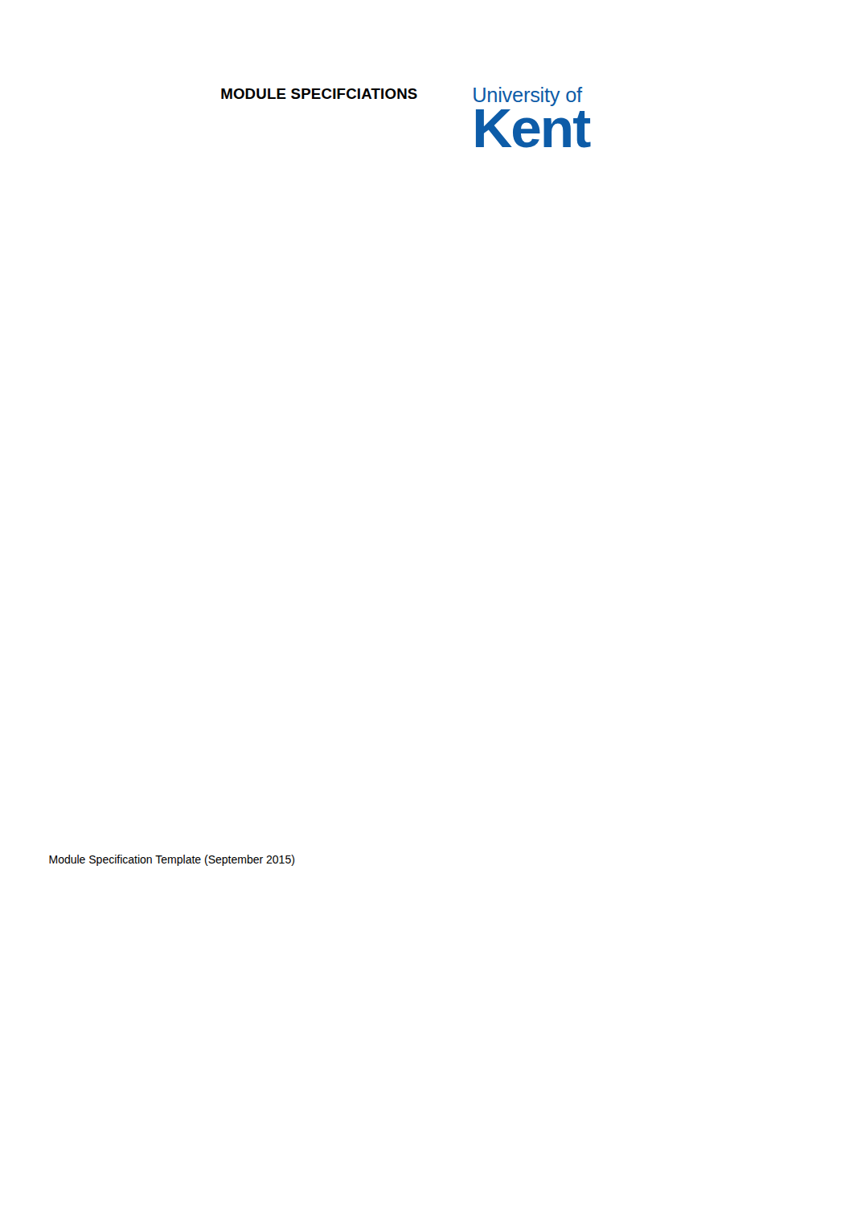University of Kent
MODULE SPECIFCIATIONS
Module Specification Template (September 2015)